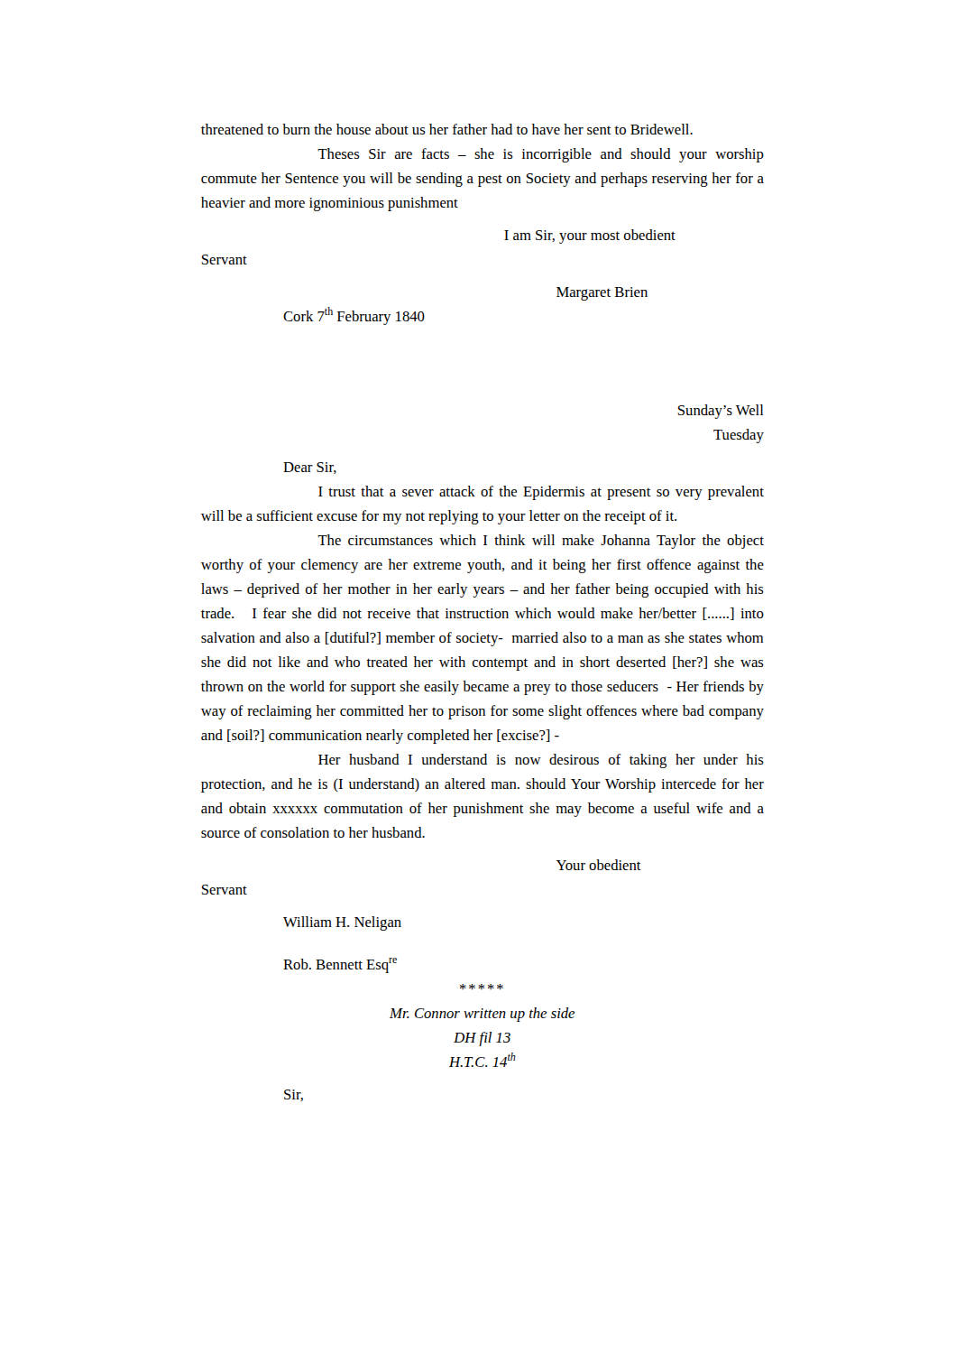threatened to burn the house about us her father had to have her sent to Bridewell.
Theses Sir are facts – she is incorrigible and should your worship commute her Sentence you will be sending a pest on Society and perhaps reserving her for a heavier and more ignominious punishment
I am Sir, your most obedient
Servant
Margaret Brien
Cork 7th February 1840
Sunday’s Well
Tuesday
Dear Sir,
I trust that a sever attack of the Epidermis at present so very prevalent will be a sufficient excuse for my not replying to your letter on the receipt of it.
The circumstances which I think will make Johanna Taylor the object worthy of your clemency are her extreme youth, and it being her first offence against the laws – deprived of her mother in her early years – and her father being occupied with his trade. I fear she did not receive that instruction which would make her/better [......] into salvation and also a [dutiful?] member of society- married also to a man as she states whom she did not like and who treated her with contempt and in short deserted [her?] she was thrown on the world for support she easily became a prey to those seducers - Her friends by way of reclaiming her committed her to prison for some slight offences where bad company and [soil?] communication nearly completed her [excise?] -
Her husband I understand is now desirous of taking her under his protection, and he is (I understand) an altered man. should Your Worship intercede for her and obtain xxxxxx commutation of her punishment she may become a useful wife and a source of consolation to her husband.
Your obedient
Servant
William H. Neligan
Rob. Bennett Esqre
*****
Mr. Connor written up the side
DH fil 13
H.T.C. 14th
Sir,